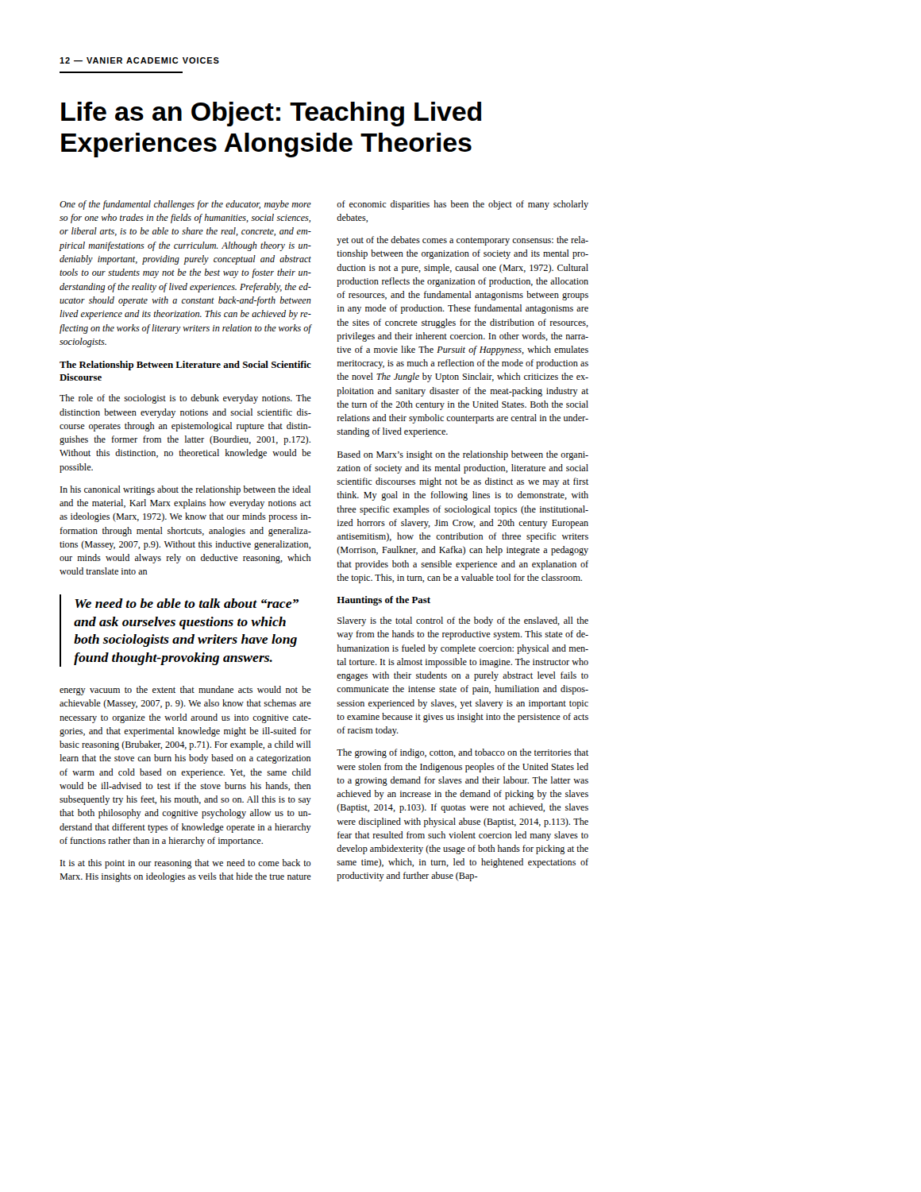12 — Vanier Academic Voices
Life as an Object: Teaching Lived Experiences Alongside Theories
One of the fundamental challenges for the educator, maybe more so for one who trades in the fields of humanities, social sciences, or liberal arts, is to be able to share the real, concrete, and empirical manifestations of the curriculum. Although theory is undeniably important, providing purely conceptual and abstract tools to our students may not be the best way to foster their understanding of the reality of lived experiences. Preferably, the educator should operate with a constant back-and-forth between lived experience and its theorization. This can be achieved by reflecting on the works of literary writers in relation to the works of sociologists.
The Relationship Between Literature and Social Scientific Discourse
The role of the sociologist is to debunk everyday notions. The distinction between everyday notions and social scientific discourse operates through an epistemological rupture that distinguishes the former from the latter (Bourdieu, 2001, p.172). Without this distinction, no theoretical knowledge would be possible.
In his canonical writings about the relationship between the ideal and the material, Karl Marx explains how everyday notions act as ideologies (Marx, 1972). We know that our minds process information through mental shortcuts, analogies and generalizations (Massey, 2007, p.9). Without this inductive generalization, our minds would always rely on deductive reasoning, which would translate into an
We need to be able to talk about “race” and ask ourselves questions to which both sociologists and writers have long found thought-provoking answers.
energy vacuum to the extent that mundane acts would not be achievable (Massey, 2007, p. 9). We also know that schemas are necessary to organize the world around us into cognitive categories, and that experimental knowledge might be ill-suited for basic reasoning (Brubaker, 2004, p.71). For example, a child will learn that the stove can burn his body based on a categorization of warm and cold based on experience. Yet, the same child would be ill-advised to test if the stove burns his hands, then subsequently try his feet, his mouth, and so on. All this is to say that both philosophy and cognitive psychology allow us to understand that different types of knowledge operate in a hierarchy of functions rather than in a hierarchy of importance.
It is at this point in our reasoning that we need to come back to Marx. His insights on ideologies as veils that hide the true nature of economic disparities has been the object of many scholarly debates,
yet out of the debates comes a contemporary consensus: the relationship between the organization of society and its mental production is not a pure, simple, causal one (Marx, 1972). Cultural production reflects the organization of production, the allocation of resources, and the fundamental antagonisms between groups in any mode of production. These fundamental antagonisms are the sites of concrete struggles for the distribution of resources, privileges and their inherent coercion. In other words, the narrative of a movie like The Pursuit of Happyness, which emulates meritocracy, is as much a reflection of the mode of production as the novel The Jungle by Upton Sinclair, which criticizes the exploitation and sanitary disaster of the meat-packing industry at the turn of the 20th century in the United States. Both the social relations and their symbolic counterparts are central in the understanding of lived experience.
Based on Marx’s insight on the relationship between the organization of society and its mental production, literature and social scientific discourses might not be as distinct as we may at first think. My goal in the following lines is to demonstrate, with three specific examples of sociological topics (the institutionalized horrors of slavery, Jim Crow, and 20th century European antisemitism), how the contribution of three specific writers (Morrison, Faulkner, and Kafka) can help integrate a pedagogy that provides both a sensible experience and an explanation of the topic. This, in turn, can be a valuable tool for the classroom.
Hauntings of the Past
Slavery is the total control of the body of the enslaved, all the way from the hands to the reproductive system. This state of dehumanization is fueled by complete coercion: physical and mental torture. It is almost impossible to imagine. The instructor who engages with their students on a purely abstract level fails to communicate the intense state of pain, humiliation and dispossession experienced by slaves, yet slavery is an important topic to examine because it gives us insight into the persistence of acts of racism today.
The growing of indigo, cotton, and tobacco on the territories that were stolen from the Indigenous peoples of the United States led to a growing demand for slaves and their labour. The latter was achieved by an increase in the demand of picking by the slaves (Baptist, 2014, p.103). If quotas were not achieved, the slaves were disciplined with physical abuse (Baptist, 2014, p.113). The fear that resulted from such violent coercion led many slaves to develop ambidexterity (the usage of both hands for picking at the same time), which, in turn, led to heightened expectations of productivity and further abuse (Bap-